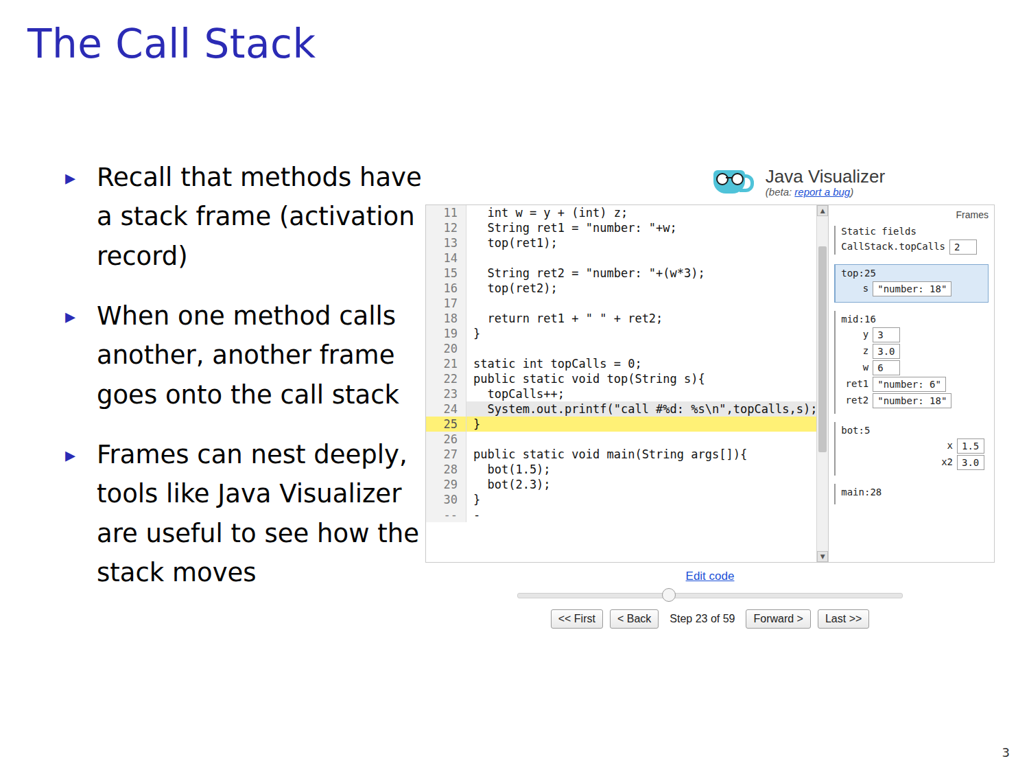The Call Stack
Recall that methods have a stack frame (activation record)
When one method calls another, another frame goes onto the call stack
Frames can nest deeply, tools like Java Visualizer are useful to see how the stack moves
Java Visualizer
(beta: report a bug)
| 11 | int w = y + (int) z; |
| 12 | String ret1 = "number: "+w; |
| 13 | top(ret1); |
| 14 | |
| 15 | String ret2 = "number: "+(w*3); |
| 16 | top(ret2); |
| 17 | |
| 18 | return ret1 + " " + ret2; |
| 19 | } |
| 20 | |
| 21 | static int topCalls = 0; |
| 22 | public static void top(String s){ |
| 23 | topCalls++; |
| 24 | System.out.printf("call #%d: %s\n",topCalls,s); |
| 25 | } |
| 26 | |
| 27 | public static void main(String args[]){ |
| 28 | bot(1.5); |
| 29 | bot(2.3); |
| 30 | } |
| -- | - |
▲
▼
Frames
Static fields
CallStack.topCalls
2
top:25
s
"number: 18"
mid:16
y
3
z
3.0
w
6
ret1
"number: 6"
ret2
"number: 18"
bot:5
x
1.5
x2
3.0
main:28
Edit code
<< First < Back Step 23 of 59 Forward > Last >>
3